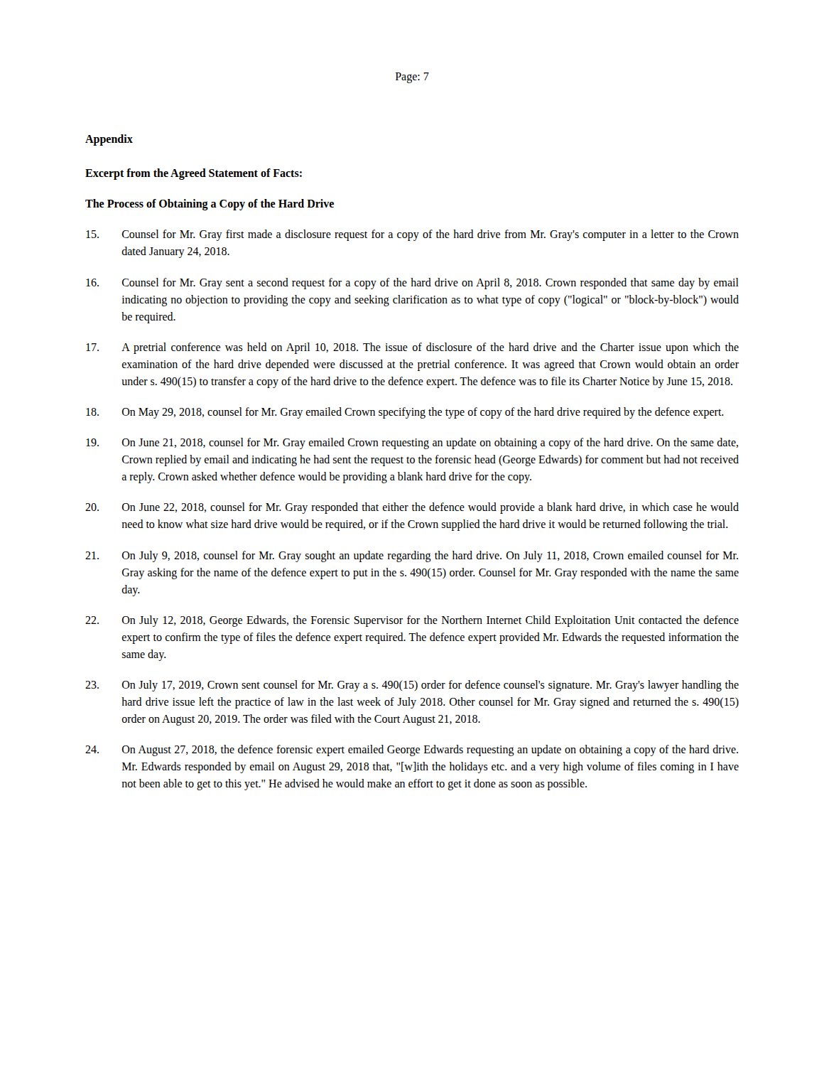Page: 7
Appendix
Excerpt from the Agreed Statement of Facts:
The Process of Obtaining a Copy of the Hard Drive
15.
Counsel for Mr. Gray first made a disclosure request for a copy of the hard drive from Mr. Gray's computer in a letter to the Crown dated January 24, 2018.
16.
Counsel for Mr. Gray sent a second request for a copy of the hard drive on April 8, 2018. Crown responded that same day by email indicating no objection to providing the copy and seeking clarification as to what type of copy ("logical" or "block-by-block") would be required.
17.
A pretrial conference was held on April 10, 2018. The issue of disclosure of the hard drive and the Charter issue upon which the examination of the hard drive depended were discussed at the pretrial conference. It was agreed that Crown would obtain an order under s. 490(15) to transfer a copy of the hard drive to the defence expert. The defence was to file its Charter Notice by June 15, 2018.
18.
On May 29, 2018, counsel for Mr. Gray emailed Crown specifying the type of copy of the hard drive required by the defence expert.
19.
On June 21, 2018, counsel for Mr. Gray emailed Crown requesting an update on obtaining a copy of the hard drive. On the same date, Crown replied by email and indicating he had sent the request to the forensic head (George Edwards) for comment but had not received a reply. Crown asked whether defence would be providing a blank hard drive for the copy.
20.
On June 22, 2018, counsel for Mr. Gray responded that either the defence would provide a blank hard drive, in which case he would need to know what size hard drive would be required, or if the Crown supplied the hard drive it would be returned following the trial.
21.
On July 9, 2018, counsel for Mr. Gray sought an update regarding the hard drive. On July 11, 2018, Crown emailed counsel for Mr. Gray asking for the name of the defence expert to put in the s. 490(15) order. Counsel for Mr. Gray responded with the name the same day.
22.
On July 12, 2018, George Edwards, the Forensic Supervisor for the Northern Internet Child Exploitation Unit contacted the defence expert to confirm the type of files the defence expert required. The defence expert provided Mr. Edwards the requested information the same day.
23.
On July 17, 2019, Crown sent counsel for Mr. Gray a s. 490(15) order for defence counsel's signature. Mr. Gray's lawyer handling the hard drive issue left the practice of law in the last week of July 2018. Other counsel for Mr. Gray signed and returned the s. 490(15) order on August 20, 2019. The order was filed with the Court August 21, 2018.
24.
On August 27, 2018, the defence forensic expert emailed George Edwards requesting an update on obtaining a copy of the hard drive. Mr. Edwards responded by email on August 29, 2018 that, "[w]ith the holidays etc. and a very high volume of files coming in I have not been able to get to this yet." He advised he would make an effort to get it done as soon as possible.